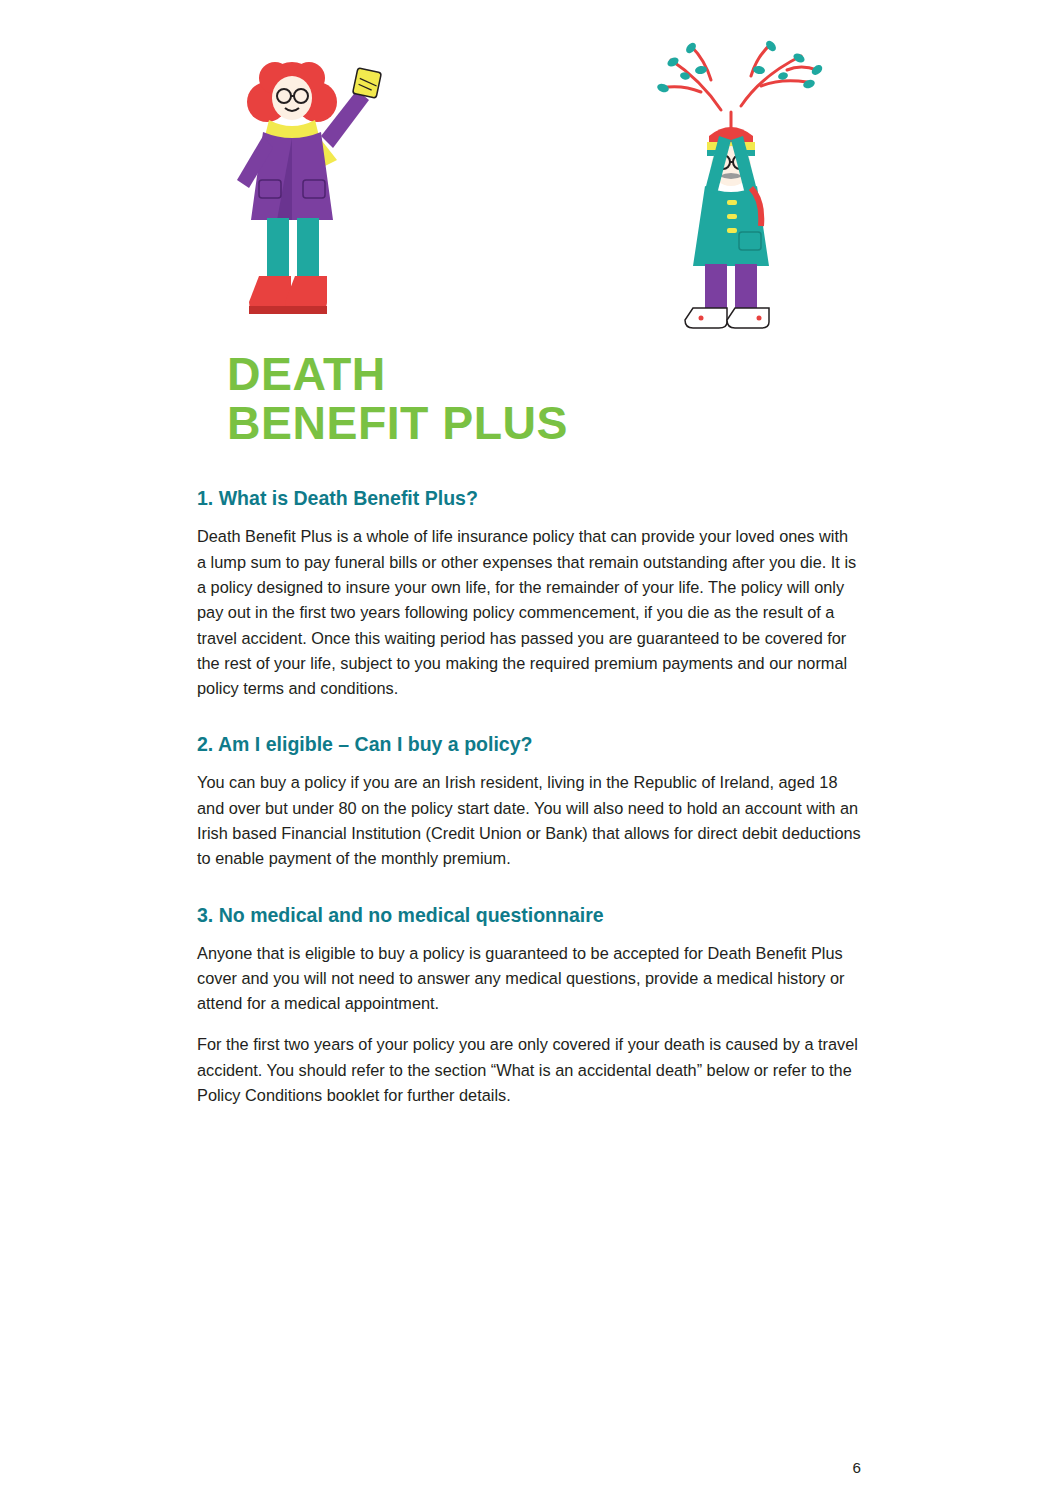DEATH
BENEFIT PLUS
1. What is Death Benefit Plus?
Death Benefit Plus is a whole of life insurance policy that can provide your loved ones with a lump sum to pay funeral bills or other expenses that remain outstanding after you die. It is a policy designed to insure your own life, for the remainder of your life. The policy will only pay out in the first two years following policy commencement, if you die as the result of a travel accident. Once this waiting period has passed you are guaranteed to be covered for the rest of your life, subject to you making the required premium payments and our normal policy terms and conditions.
2. Am I eligible – Can I buy a policy?
You can buy a policy if you are an Irish resident, living in the Republic of Ireland, aged 18 and over but under 80 on the policy start date. You will also need to hold an account with an Irish based Financial Institution (Credit Union or Bank) that allows for direct debit deductions to enable payment of the monthly premium.
3. No medical and no medical questionnaire
Anyone that is eligible to buy a policy is guaranteed to be accepted for Death Benefit Plus cover and you will not need to answer any medical questions, provide a medical history or attend for a medical appointment.
For the first two years of your policy you are only covered if your death is caused by a travel accident. You should refer to the section “What is an accidental death” below or refer to the Policy Conditions booklet for further details.
6